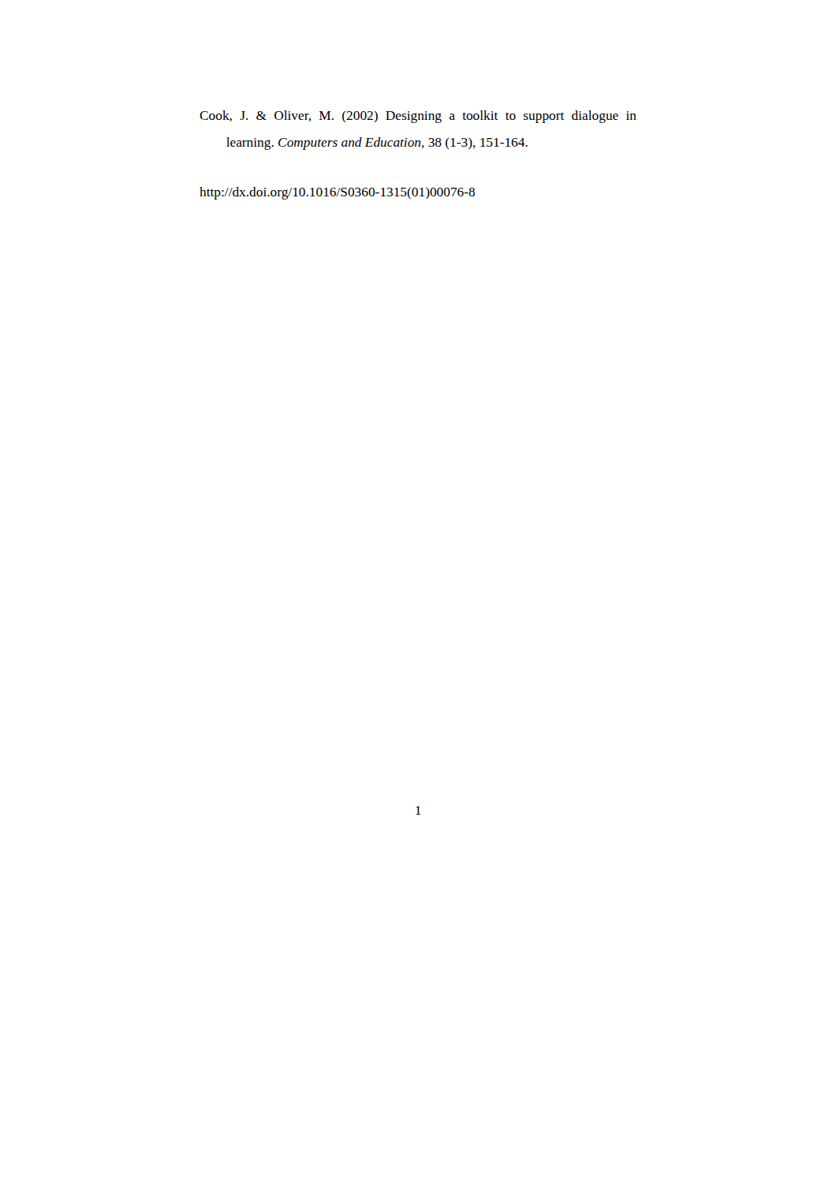Cook, J. & Oliver, M. (2002) Designing a toolkit to support dialogue in learning. Computers and Education, 38 (1-3), 151-164.
http://dx.doi.org/10.1016/S0360-1315(01)00076-8
1